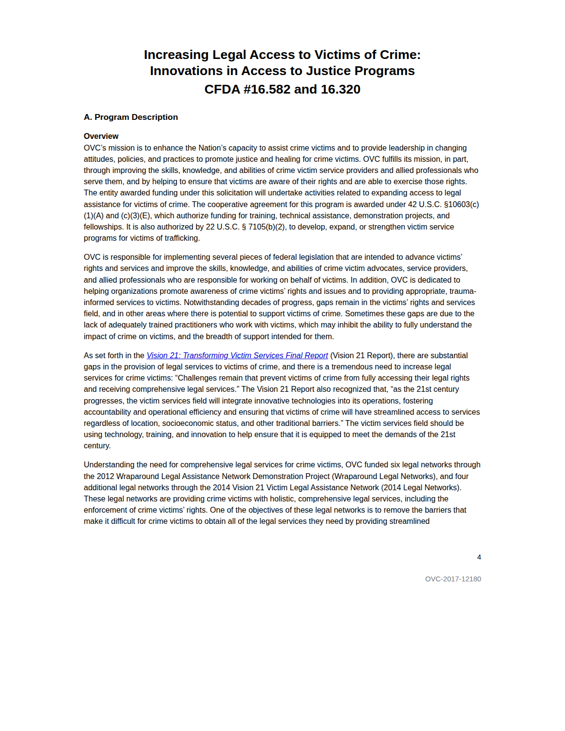Increasing Legal Access to Victims of Crime:
Innovations in Access to Justice Programs CFDA #16.582 and 16.320
A. Program Description
Overview
OVC’s mission is to enhance the Nation’s capacity to assist crime victims and to provide leadership in changing attitudes, policies, and practices to promote justice and healing for crime victims. OVC fulfills its mission, in part, through improving the skills, knowledge, and abilities of crime victim service providers and allied professionals who serve them, and by helping to ensure that victims are aware of their rights and are able to exercise those rights. The entity awarded funding under this solicitation will undertake activities related to expanding access to legal assistance for victims of crime. The cooperative agreement for this program is awarded under 42 U.S.C. §10603(c)(1)(A) and (c)(3)(E), which authorize funding for training, technical assistance, demonstration projects, and fellowships. It is also authorized by 22 U.S.C. § 7105(b)(2), to develop, expand, or strengthen victim service programs for victims of trafficking.
OVC is responsible for implementing several pieces of federal legislation that are intended to advance victims’ rights and services and improve the skills, knowledge, and abilities of crime victim advocates, service providers, and allied professionals who are responsible for working on behalf of victims. In addition, OVC is dedicated to helping organizations promote awareness of crime victims’ rights and issues and to providing appropriate, trauma-informed services to victims. Notwithstanding decades of progress, gaps remain in the victims’ rights and services field, and in other areas where there is potential to support victims of crime. Sometimes these gaps are due to the lack of adequately trained practitioners who work with victims, which may inhibit the ability to fully understand the impact of crime on victims, and the breadth of support intended for them.
As set forth in the Vision 21: Transforming Victim Services Final Report (Vision 21 Report), there are substantial gaps in the provision of legal services to victims of crime, and there is a tremendous need to increase legal services for crime victims: “Challenges remain that prevent victims of crime from fully accessing their legal rights and receiving comprehensive legal services.” The Vision 21 Report also recognized that, “as the 21st century progresses, the victim services field will integrate innovative technologies into its operations, fostering accountability and operational efficiency and ensuring that victims of crime will have streamlined access to services regardless of location, socioeconomic status, and other traditional barriers.” The victim services field should be using technology, training, and innovation to help ensure that it is equipped to meet the demands of the 21st century.
Understanding the need for comprehensive legal services for crime victims, OVC funded six legal networks through the 2012 Wraparound Legal Assistance Network Demonstration Project (Wraparound Legal Networks), and four additional legal networks through the 2014 Vision 21 Victim Legal Assistance Network (2014 Legal Networks). These legal networks are providing crime victims with holistic, comprehensive legal services, including the enforcement of crime victims’ rights. One of the objectives of these legal networks is to remove the barriers that make it difficult for crime victims to obtain all of the legal services they need by providing streamlined
4 OVC-2017-12180